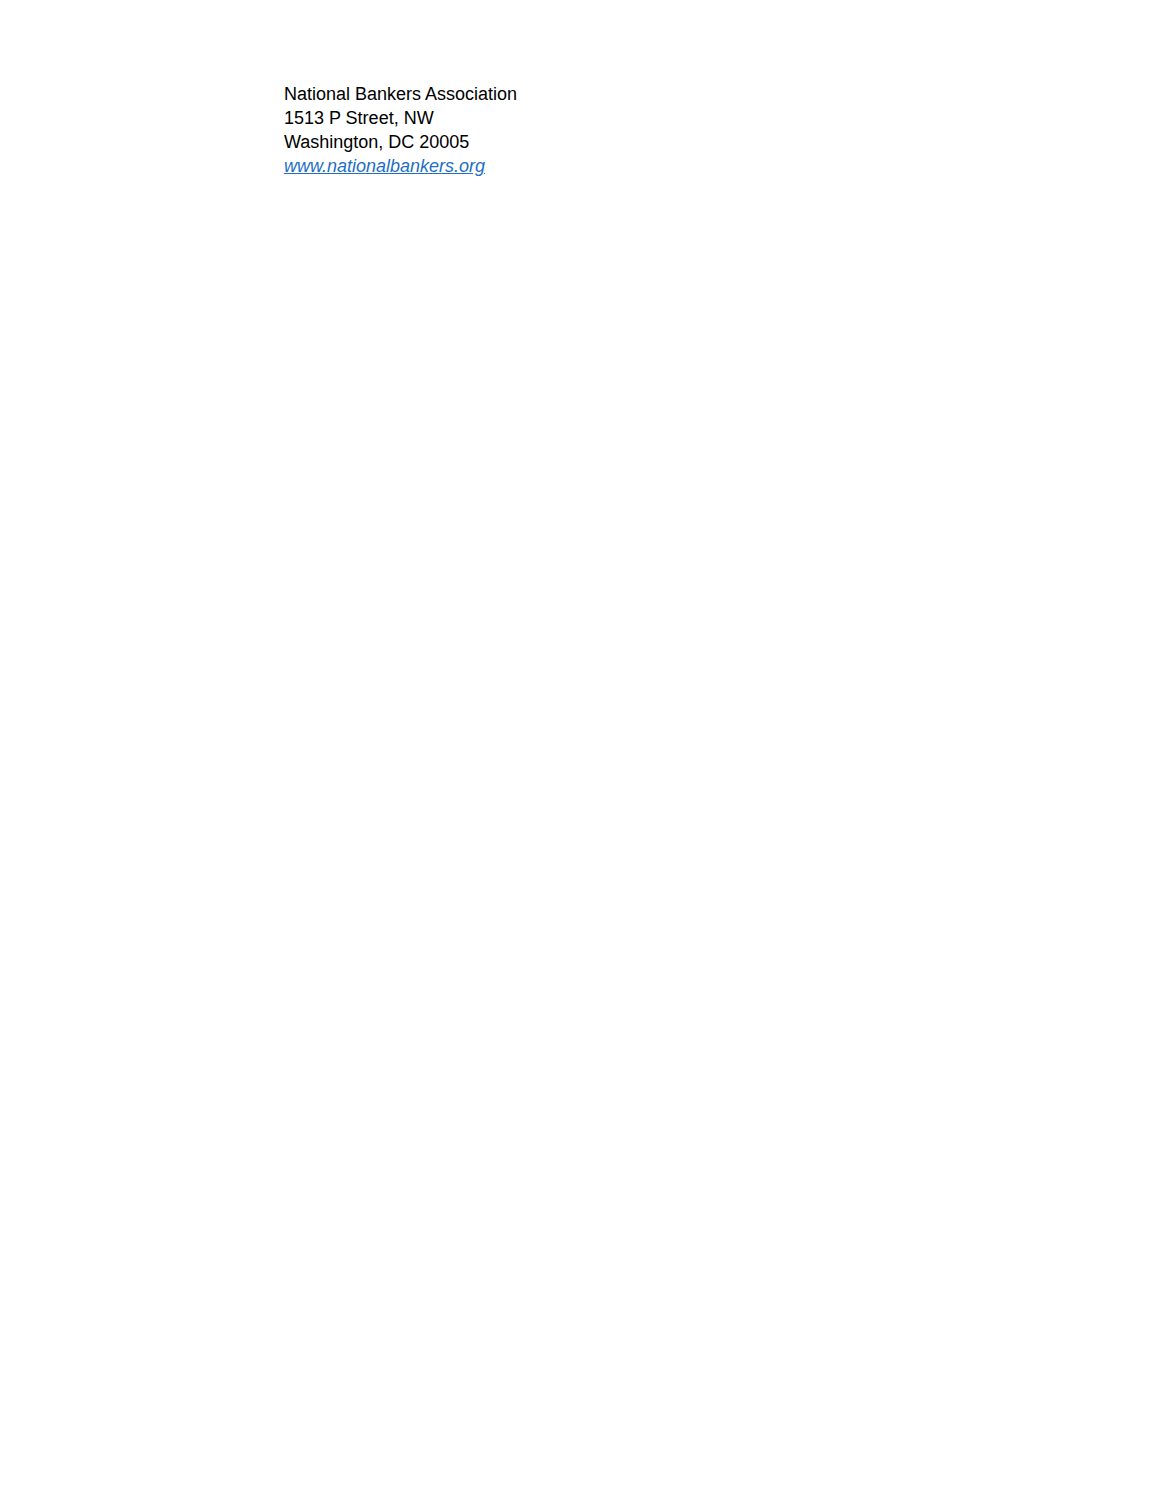National Bankers Association
1513 P Street, NW
Washington, DC 20005
www.nationalbankers.org